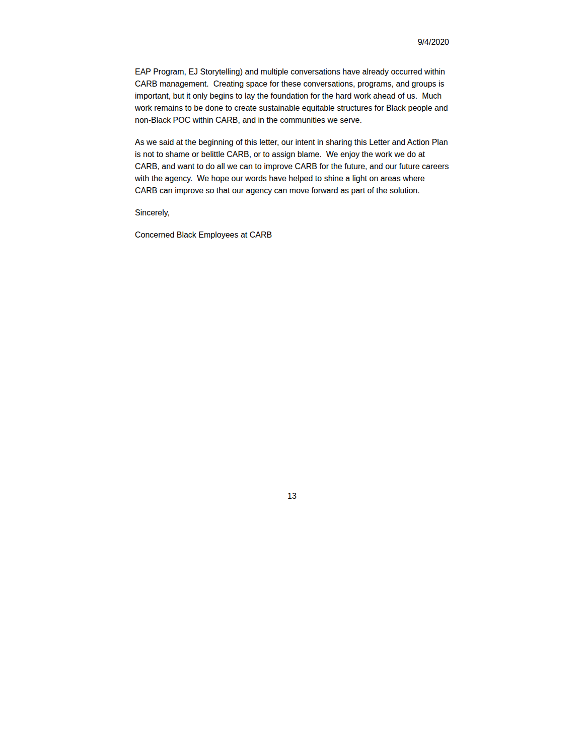9/4/2020
EAP Program, EJ Storytelling) and multiple conversations have already occurred within CARB management. Creating space for these conversations, programs, and groups is important, but it only begins to lay the foundation for the hard work ahead of us. Much work remains to be done to create sustainable equitable structures for Black people and non-Black POC within CARB, and in the communities we serve.
As we said at the beginning of this letter, our intent in sharing this Letter and Action Plan is not to shame or belittle CARB, or to assign blame. We enjoy the work we do at CARB, and want to do all we can to improve CARB for the future, and our future careers with the agency. We hope our words have helped to shine a light on areas where CARB can improve so that our agency can move forward as part of the solution.
Sincerely,
Concerned Black Employees at CARB
13